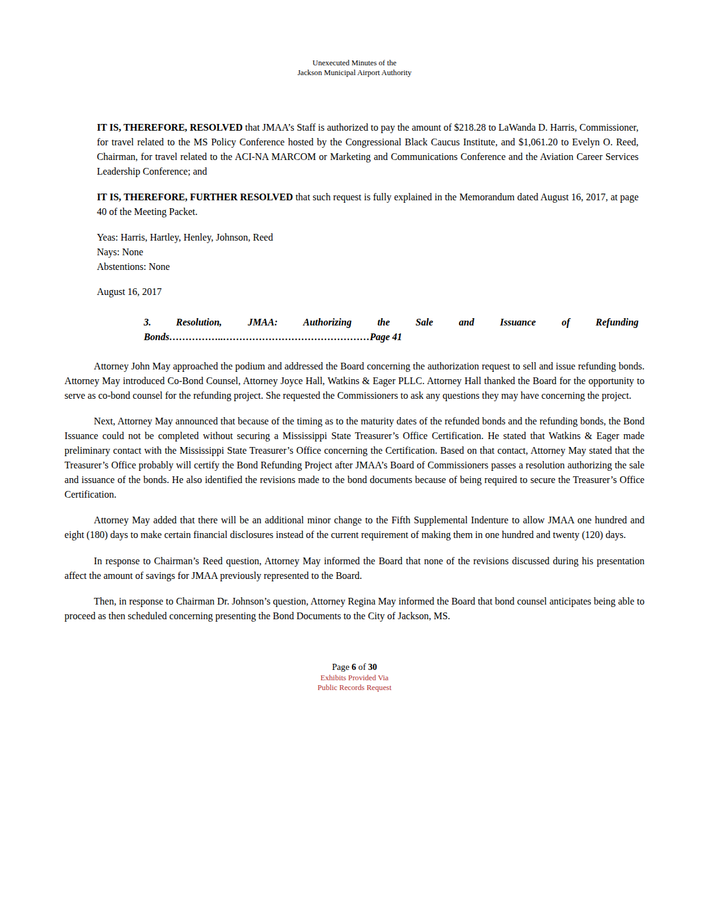Unexecuted Minutes of the
Jackson Municipal Airport Authority
IT IS, THEREFORE, RESOLVED that JMAA’s Staff is authorized to pay the amount of $218.28 to LaWanda D. Harris, Commissioner, for travel related to the MS Policy Conference hosted by the Congressional Black Caucus Institute, and $1,061.20 to Evelyn O. Reed, Chairman, for travel related to the ACI-NA MARCOM or Marketing and Communications Conference and the Aviation Career Services Leadership Conference; and
IT IS, THEREFORE, FURTHER RESOLVED that such request is fully explained in the Memorandum dated August 16, 2017, at page 40 of the Meeting Packet.
Yeas: Harris, Hartley, Henley, Johnson, Reed
Nays: None
Abstentions: None
August 16, 2017
3. Resolution, JMAA: Authorizing the Sale and Issuance of Refunding Bonds……………..………………………………………Page 41
Attorney John May approached the podium and addressed the Board concerning the authorization request to sell and issue refunding bonds. Attorney May introduced Co-Bond Counsel, Attorney Joyce Hall, Watkins & Eager PLLC. Attorney Hall thanked the Board for the opportunity to serve as co-bond counsel for the refunding project. She requested the Commissioners to ask any questions they may have concerning the project.
Next, Attorney May announced that because of the timing as to the maturity dates of the refunded bonds and the refunding bonds, the Bond Issuance could not be completed without securing a Mississippi State Treasurer’s Office Certification. He stated that Watkins & Eager made preliminary contact with the Mississippi State Treasurer’s Office concerning the Certification. Based on that contact, Attorney May stated that the Treasurer’s Office probably will certify the Bond Refunding Project after JMAA’s Board of Commissioners passes a resolution authorizing the sale and issuance of the bonds. He also identified the revisions made to the bond documents because of being required to secure the Treasurer’s Office Certification.
Attorney May added that there will be an additional minor change to the Fifth Supplemental Indenture to allow JMAA one hundred and eight (180) days to make certain financial disclosures instead of the current requirement of making them in one hundred and twenty (120) days.
In response to Chairman’s Reed question, Attorney May informed the Board that none of the revisions discussed during his presentation affect the amount of savings for JMAA previously represented to the Board.
Then, in response to Chairman Dr. Johnson’s question, Attorney Regina May informed the Board that bond counsel anticipates being able to proceed as then scheduled concerning presenting the Bond Documents to the City of Jackson, MS.
Page 6 of 30
Exhibits Provided Via
Public Records Request